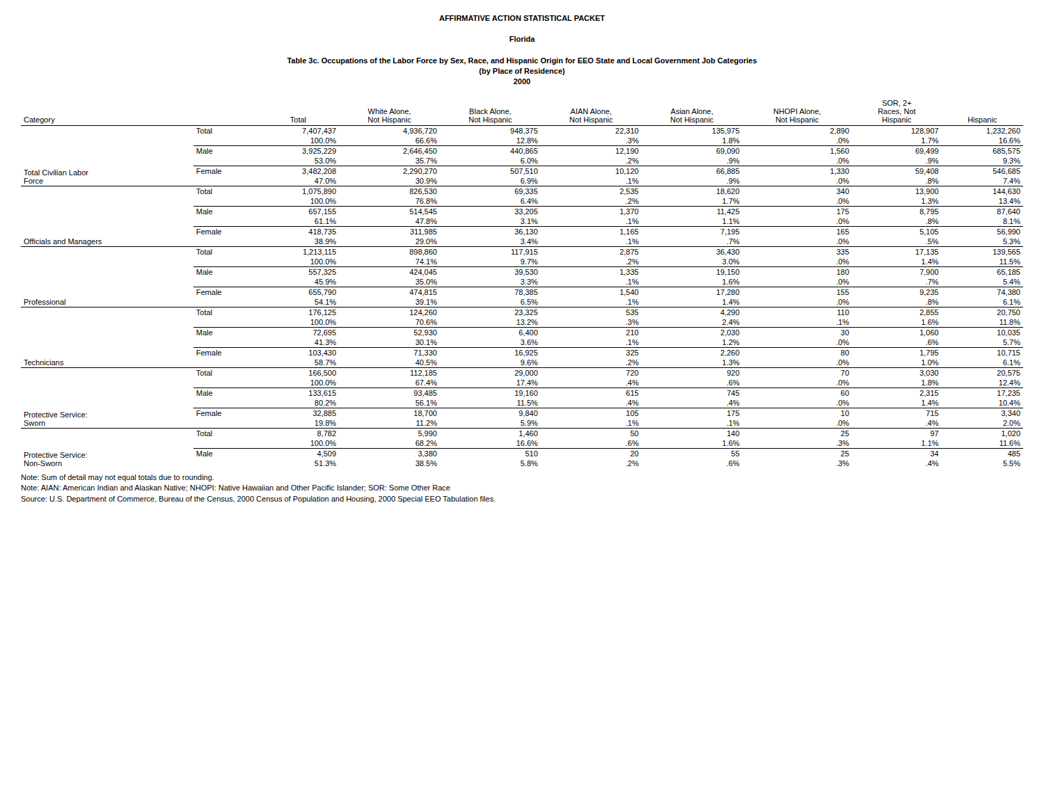AFFIRMATIVE ACTION STATISTICAL PACKET
Florida
Table 3c. Occupations of the Labor Force by Sex, Race, and Hispanic Origin for EEO State and Local Government Job Categories
(by Place of Residence)
2000
| Category | Total | White Alone, Not Hispanic | Black Alone, Not Hispanic | AIAN Alone, Not Hispanic | Asian Alone, Not Hispanic | NHOPI Alone, Not Hispanic | SOR, 2+ Races, Not Hispanic | Hispanic |
| --- | --- | --- | --- | --- | --- | --- | --- | --- |
| Total Civilian Labor Force | Total | 7,407,437 | 4,936,720 | 948,375 | 22,310 | 135,975 | 2,890 | 128,907 | 1,232,260 |
| | 100.0% | 66.6% | 12.8% | .3% | 1.8% | .0% | 1.7% | 16.6% |
| Male | 3,925,229 | 2,646,450 | 440,865 | 12,190 | 69,090 | 1,560 | 69,499 | 685,575 |
| | 53.0% | 35.7% | 6.0% | .2% | .9% | .0% | .9% | 9.3% |
| Female | 3,482,208 | 2,290,270 | 507,510 | 10,120 | 66,885 | 1,330 | 59,408 | 546,685 |
| | 47.0% | 30.9% | 6.9% | .1% | .9% | .0% | .8% | 7.4% |
| Officials and Managers | Total | 1,075,890 | 826,530 | 69,335 | 2,535 | 18,620 | 340 | 13,900 | 144,630 |
| | 100.0% | 76.8% | 6.4% | .2% | 1.7% | .0% | 1.3% | 13.4% |
| Male | 657,155 | 514,545 | 33,205 | 1,370 | 11,425 | 175 | 8,795 | 87,640 |
| | 61.1% | 47.8% | 3.1% | .1% | 1.1% | .0% | .8% | 8.1% |
| Female | 418,735 | 311,985 | 36,130 | 1,165 | 7,195 | 165 | 5,105 | 56,990 |
| | 38.9% | 29.0% | 3.4% | .1% | .7% | .0% | .5% | 5.3% |
| Professional | Total | 1,213,115 | 898,860 | 117,915 | 2,875 | 36,430 | 335 | 17,135 | 139,565 |
| | 100.0% | 74.1% | 9.7% | .2% | 3.0% | .0% | 1.4% | 11.5% |
| Male | 557,325 | 424,045 | 39,530 | 1,335 | 19,150 | 180 | 7,900 | 65,185 |
| | 45.9% | 35.0% | 3.3% | .1% | 1.6% | .0% | .7% | 5.4% |
| Female | 655,790 | 474,815 | 78,385 | 1,540 | 17,280 | 155 | 9,235 | 74,380 |
| | 54.1% | 39.1% | 6.5% | .1% | 1.4% | .0% | .8% | 6.1% |
| Technicians | Total | 176,125 | 124,260 | 23,325 | 535 | 4,290 | 110 | 2,855 | 20,750 |
| | 100.0% | 70.6% | 13.2% | .3% | 2.4% | .1% | 1.6% | 11.8% |
| Male | 72,695 | 52,930 | 6,400 | 210 | 2,030 | 30 | 1,060 | 10,035 |
| | 41.3% | 30.1% | 3.6% | .1% | 1.2% | .0% | .6% | 5.7% |
| Female | 103,430 | 71,330 | 16,925 | 325 | 2,260 | 80 | 1,795 | 10,715 |
| | 58.7% | 40.5% | 9.6% | .2% | 1.3% | .0% | 1.0% | 6.1% |
| Protective Service: Sworn | Total | 166,500 | 112,185 | 29,000 | 720 | 920 | 70 | 3,030 | 20,575 |
| | 100.0% | 67.4% | 17.4% | .4% | .6% | .0% | 1.8% | 12.4% |
| Male | 133,615 | 93,485 | 19,160 | 615 | 745 | 60 | 2,315 | 17,235 |
| | 80.2% | 56.1% | 11.5% | .4% | .4% | .0% | 1.4% | 10.4% |
| Female | 32,885 | 18,700 | 9,840 | 105 | 175 | 10 | 715 | 3,340 |
| | 19.8% | 11.2% | 5.9% | .1% | .1% | .0% | .4% | 2.0% |
| Protective Service: Non-Sworn | Total | 8,782 | 5,990 | 1,460 | 50 | 140 | 25 | 97 | 1,020 |
| | 100.0% | 68.2% | 16.6% | .6% | 1.6% | .3% | 1.1% | 11.6% |
| Male | 4,509 | 3,380 | 510 | 20 | 55 | 25 | 34 | 485 |
| | 51.3% | 38.5% | 5.8% | .2% | .6% | .3% | .4% | 5.5% |
Note: Sum of detail may not equal totals due to rounding.
Note: AIAN: American Indian and Alaskan Native; NHOPI: Native Hawaiian and Other Pacific Islander; SOR: Some Other Race
Source: U.S. Department of Commerce, Bureau of the Census, 2000 Census of Population and Housing, 2000 Special EEO Tabulation files.